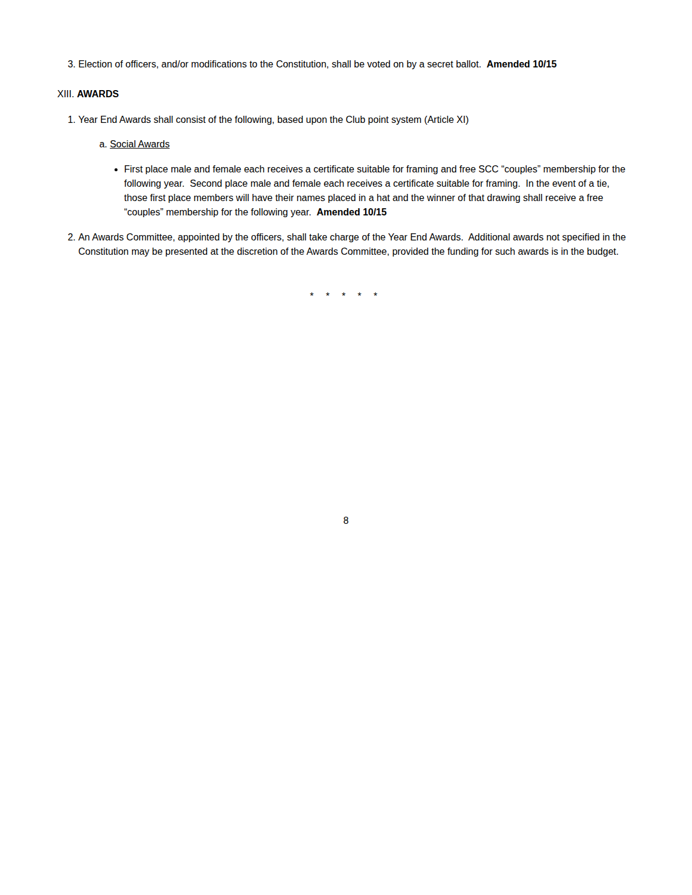Election of officers, and/or modifications to the Constitution, shall be voted on by a secret ballot. Amended 10/15
XIII. AWARDS
Year End Awards shall consist of the following, based upon the Club point system (Article XI)
a. Social Awards
First place male and female each receives a certificate suitable for framing and free SCC “couples” membership for the following year. Second place male and female each receives a certificate suitable for framing. In the event of a tie, those first place members will have their names placed in a hat and the winner of that drawing shall receive a free “couples” membership for the following year. Amended 10/15
An Awards Committee, appointed by the officers, shall take charge of the Year End Awards. Additional awards not specified in the Constitution may be presented at the discretion of the Awards Committee, provided the funding for such awards is in the budget.
* * * * *
8